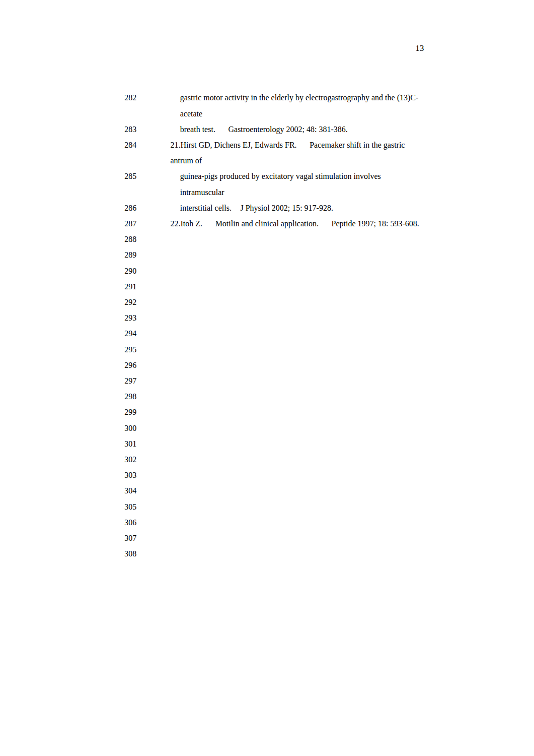13
gastric motor activity in the elderly by electrogastrography and the (13)C-acetate
breath test. Gastroenterology 2002; 48: 381-386.
21.Hirst GD, Dichens EJ, Edwards FR. Pacemaker shift in the gastric antrum of
guinea-pigs produced by excitatory vagal stimulation involves intramuscular
interstitial cells. J Physiol 2002; 15: 917-928.
22.Itoh Z. Motilin and clinical application. Peptide 1997; 18: 593-608.